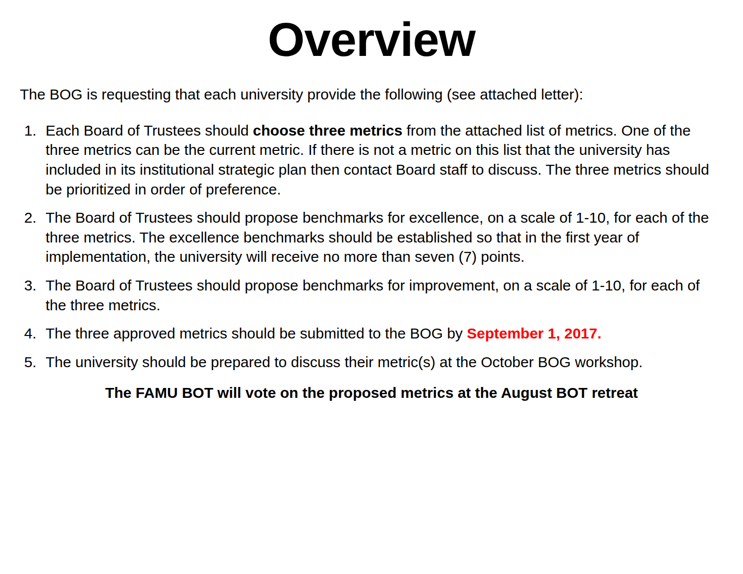Overview
The BOG is requesting that each university provide the following (see attached letter):
Each Board of Trustees should choose three metrics from the attached list of metrics. One of the three metrics can be the current metric. If there is not a metric on this list that the university has included in its institutional strategic plan then contact Board staff to discuss. The three metrics should be prioritized in order of preference.
The Board of Trustees should propose benchmarks for excellence, on a scale of 1-10, for each of the three metrics. The excellence benchmarks should be established so that in the first year of implementation, the university will receive no more than seven (7) points.
The Board of Trustees should propose benchmarks for improvement, on a scale of 1-10, for each of the three metrics.
The three approved metrics should be submitted to the BOG by September 1, 2017.
The university should be prepared to discuss their metric(s) at the October BOG workshop.
The FAMU BOT will vote on the proposed metrics at the August BOT retreat